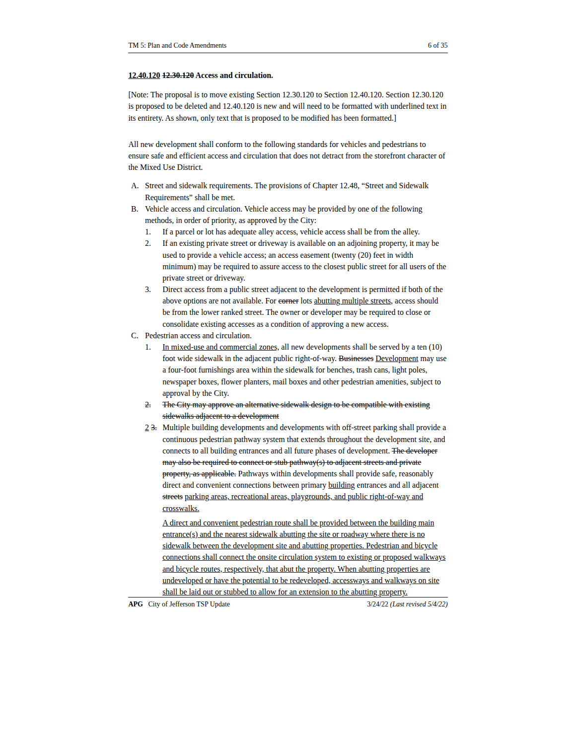TM 5: Plan and Code Amendments 6 of 35
12.40.120 12.30.120 Access and circulation.
[Note: The proposal is to move existing Section 12.30.120 to Section 12.40.120. Section 12.30.120 is proposed to be deleted and 12.40.120 is new and will need to be formatted with underlined text in its entirety. As shown, only text that is proposed to be modified has been formatted.]
All new development shall conform to the following standards for vehicles and pedestrians to ensure safe and efficient access and circulation that does not detract from the storefront character of the Mixed Use District.
A. Street and sidewalk requirements. The provisions of Chapter 12.48, “Street and Sidewalk Requirements” shall be met.
B. Vehicle access and circulation. Vehicle access may be provided by one of the following methods, in order of priority, as approved by the City:
1. If a parcel or lot has adequate alley access, vehicle access shall be from the alley.
2. If an existing private street or driveway is available on an adjoining property, it may be used to provide a vehicle access; an access easement (twenty (20) feet in width minimum) may be required to assure access to the closest public street for all users of the private street or driveway.
3. Direct access from a public street adjacent to the development is permitted if both of the above options are not available. For corner lots abutting multiple streets, access should be from the lower ranked street. The owner or developer may be required to close or consolidate existing accesses as a condition of approving a new access.
C. Pedestrian access and circulation.
1. In mixed-use and commercial zones, all new developments shall be served by a ten (10) foot wide sidewalk in the adjacent public right-of-way. Businesses Development may use a four-foot furnishings area within the sidewalk for benches, trash cans, light poles, newspaper boxes, flower planters, mail boxes and other pedestrian amenities, subject to approval by the City.
2. The City may approve an alternative sidewalk design to be compatible with existing sidewalks adjacent to a development
2 3. Multiple building developments and developments with off-street parking shall provide a continuous pedestrian pathway system that extends throughout the development site, and connects to all building entrances and all future phases of development. The developer may also be required to connect or stub pathway(s) to adjacent streets and private property, as applicable. Pathways within developments shall provide safe, reasonably direct and convenient connections between primary building entrances and all adjacent streets parking areas, recreational areas, playgrounds, and public right-of-way and crosswalks.
A direct and convenient pedestrian route shall be provided between the building main entrance(s) and the nearest sidewalk abutting the site or roadway where there is no sidewalk between the development site and abutting properties. Pedestrian and bicycle connections shall connect the onsite circulation system to existing or proposed walkways and bicycle routes, respectively, that abut the property. When abutting properties are undeveloped or have the potential to be redeveloped, accessways and walkways on site shall be laid out or stubbed to allow for an extension to the abutting property.
APG City of Jefferson TSP Update 3/24/22 (Last revised 5/4/22)